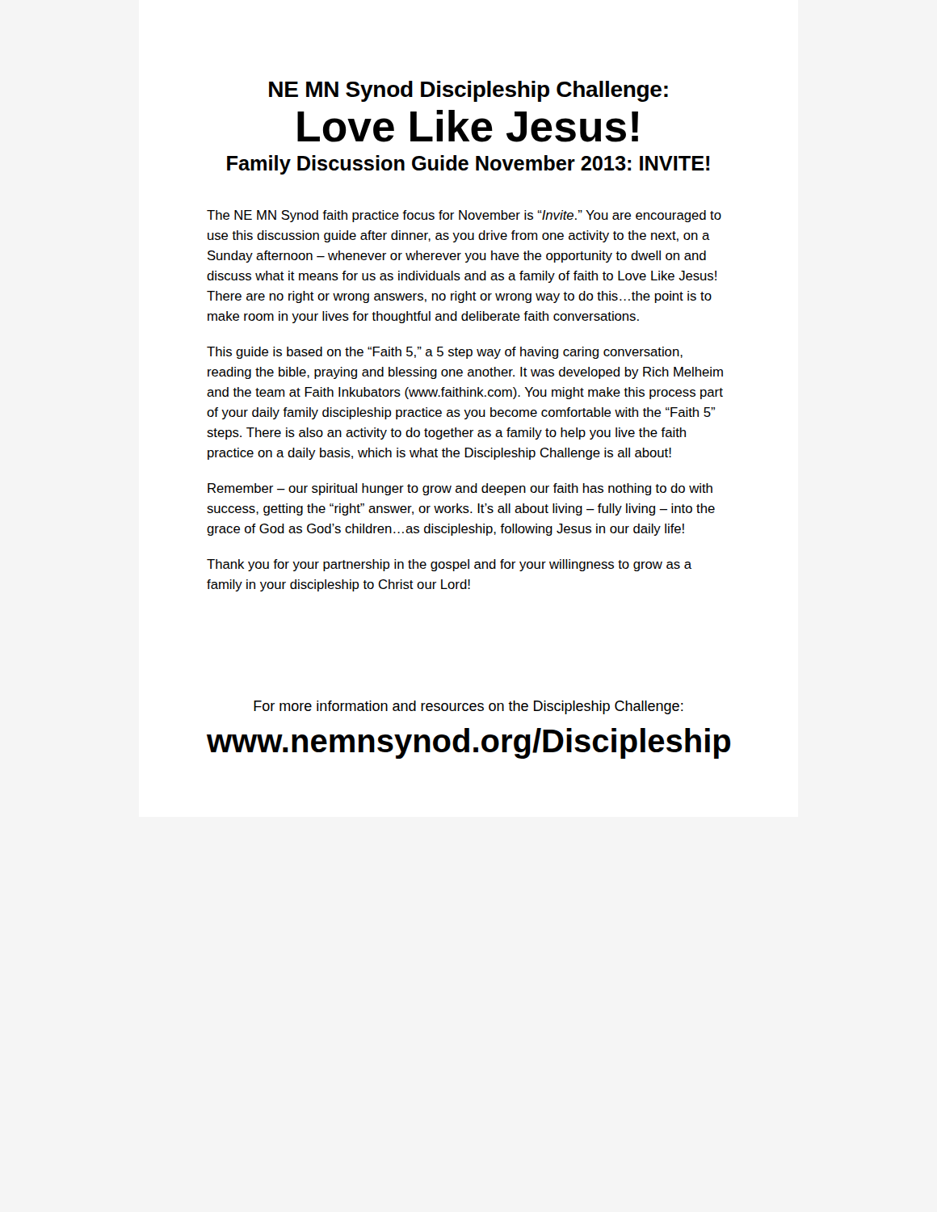NE MN Synod Discipleship Challenge:
Love Like Jesus!
Family Discussion Guide November 2013: INVITE!
The NE MN Synod faith practice focus for November is “Invite.” You are encouraged to use this discussion guide after dinner, as you drive from one activity to the next, on a Sunday afternoon – whenever or wherever you have the opportunity to dwell on and discuss what it means for us as individuals and as a family of faith to Love Like Jesus! There are no right or wrong answers, no right or wrong way to do this…the point is to make room in your lives for thoughtful and deliberate faith conversations.
This guide is based on the “Faith 5,” a 5 step way of having caring conversation, reading the bible, praying and blessing one another. It was developed by Rich Melheim and the team at Faith Inkubators (www.faithink.com). You might make this process part of your daily family discipleship practice as you become comfortable with the “Faith 5” steps. There is also an activity to do together as a family to help you live the faith practice on a daily basis, which is what the Discipleship Challenge is all about!
Remember – our spiritual hunger to grow and deepen our faith has nothing to do with success, getting the “right” answer, or works. It’s all about living – fully living – into the grace of God as God’s children…as discipleship, following Jesus in our daily life!
Thank you for your partnership in the gospel and for your willingness to grow as a family in your discipleship to Christ our Lord!
For more information and resources on the Discipleship Challenge:
www.nemnsynod.org/Discipleship